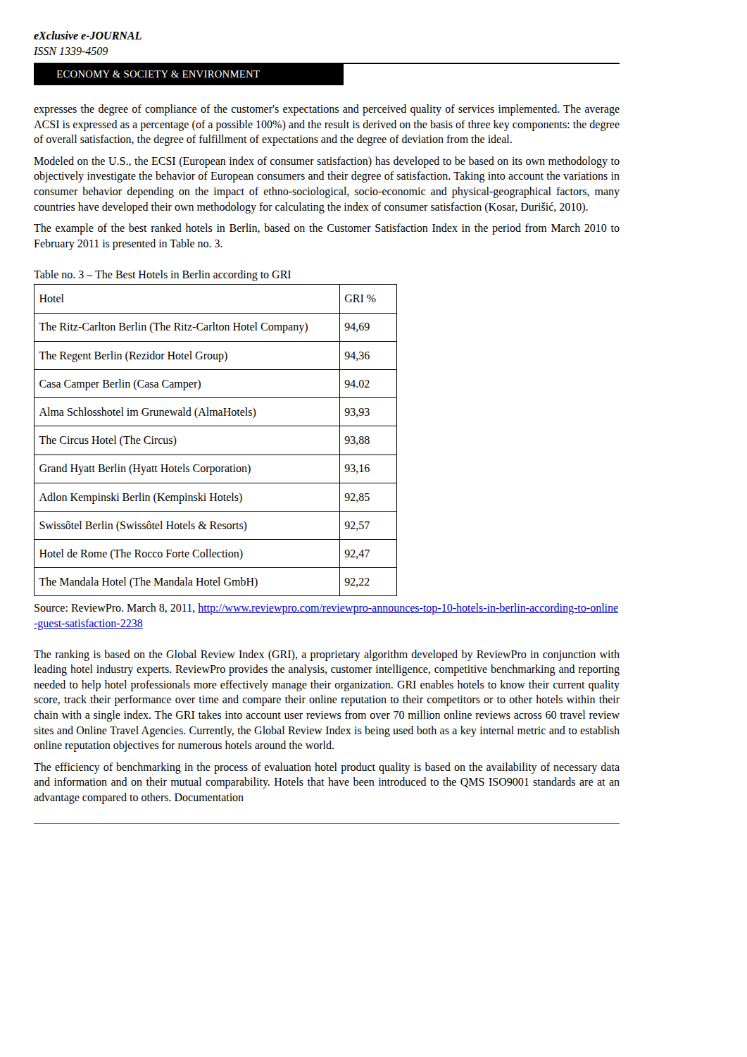eXclusive e-JOURNAL
ISSN 1339-4509
ECONOMY & SOCIETY & ENVIRONMENT
expresses the degree of compliance of the customer's expectations and perceived quality of services implemented. The average ACSI is expressed as a percentage (of a possible 100%) and the result is derived on the basis of three key components: the degree of overall satisfaction, the degree of fulfillment of expectations and the degree of deviation from the ideal.
Modeled on the U.S., the ECSI (European index of consumer satisfaction) has developed to be based on its own methodology to objectively investigate the behavior of European consumers and their degree of satisfaction. Taking into account the variations in consumer behavior depending on the impact of ethno-sociological, socio-economic and physical-geographical factors, many countries have developed their own methodology for calculating the index of consumer satisfaction (Kosar, Đurišić, 2010).
The example of the best ranked hotels in Berlin, based on the Customer Satisfaction Index in the period from March 2010 to February 2011 is presented in Table no. 3.
Table no. 3 – The Best Hotels in Berlin according to GRI
| Hotel | GRI % |
| The Ritz-Carlton Berlin (The Ritz-Carlton Hotel Company) | 94,69 |
| The Regent Berlin (Rezidor Hotel Group) | 94,36 |
| Casa Camper Berlin (Casa Camper) | 94.02 |
| Alma Schlosshotel im Grunewald (AlmaHotels) | 93,93 |
| The Circus Hotel (The Circus) | 93,88 |
| Grand Hyatt Berlin (Hyatt Hotels Corporation) | 93,16 |
| Adlon Kempinski Berlin (Kempinski Hotels) | 92,85 |
| Swissôtel Berlin (Swissôtel Hotels & Resorts) | 92,57 |
| Hotel de Rome (The Rocco Forte Collection) | 92,47 |
| The Mandala Hotel (The Mandala Hotel GmbH) | 92,22 |
Source: ReviewPro. March 8, 2011, http://www.reviewpro.com/reviewpro-announces-top-10-hotels-in-berlin-according-to-online-guest-satisfaction-2238
The ranking is based on the Global Review Index (GRI), a proprietary algorithm developed by ReviewPro in conjunction with leading hotel industry experts. ReviewPro provides the analysis, customer intelligence, competitive benchmarking and reporting needed to help hotel professionals more effectively manage their organization. GRI enables hotels to know their current quality score, track their performance over time and compare their online reputation to their competitors or to other hotels within their chain with a single index. The GRI takes into account user reviews from over 70 million online reviews across 60 travel review sites and Online Travel Agencies. Currently, the Global Review Index is being used both as a key internal metric and to establish online reputation objectives for numerous hotels around the world.
The efficiency of benchmarking in the process of evaluation hotel product quality is based on the availability of necessary data and information and on their mutual comparability. Hotels that have been introduced to the QMS ISO9001 standards are at an advantage compared to others. Documentation